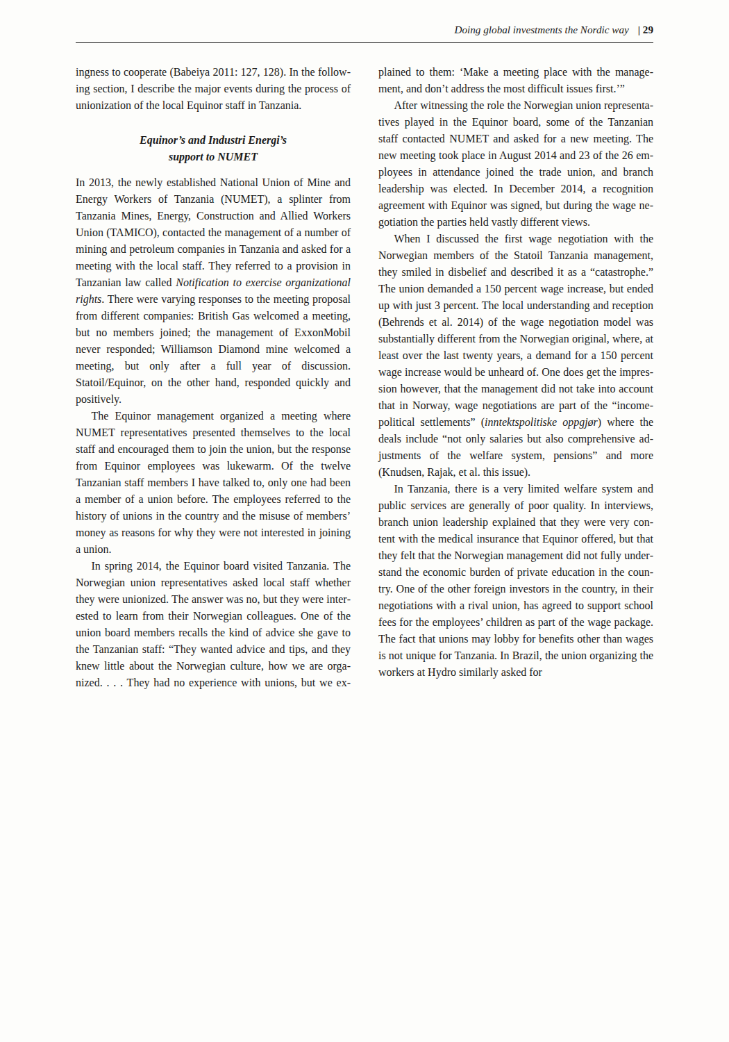Doing global investments the Nordic way | 29
ingness to cooperate (Babeiya 2011: 127, 128). In the following section, I describe the major events during the process of unionization of the local Equinor staff in Tanzania.
Equinor’s and Industri Energi’s
support to NUMET
In 2013, the newly established National Union of Mine and Energy Workers of Tanzania (NUMET), a splinter from Tanzania Mines, Energy, Construction and Allied Workers Union (TAMICO), contacted the management of a number of mining and petroleum companies in Tanzania and asked for a meeting with the local staff. They referred to a provision in Tanzanian law called Notification to exercise organizational rights. There were varying responses to the meeting proposal from different companies: British Gas welcomed a meeting, but no members joined; the management of ExxonMobil never responded; Williamson Diamond mine welcomed a meeting, but only after a full year of discussion. Statoil/Equinor, on the other hand, responded quickly and positively.
The Equinor management organized a meeting where NUMET representatives presented themselves to the local staff and encouraged them to join the union, but the response from Equinor employees was lukewarm. Of the twelve Tanzanian staff members I have talked to, only one had been a member of a union before. The employees referred to the history of unions in the country and the misuse of members’ money as reasons for why they were not interested in joining a union.
In spring 2014, the Equinor board visited Tanzania. The Norwegian union representatives asked local staff whether they were unionized. The answer was no, but they were interested to learn from their Norwegian colleagues. One of the union board members recalls the kind of advice she gave to the Tanzanian staff: “They wanted advice and tips, and they knew little about the Norwegian culture, how we are organized. . . . They had no experience with unions, but we explained to them: ‘Make a meeting place with the management, and don’t address the most difficult issues first.’”
After witnessing the role the Norwegian union representatives played in the Equinor board, some of the Tanzanian staff contacted NUMET and asked for a new meeting. The new meeting took place in August 2014 and 23 of the 26 employees in attendance joined the trade union, and branch leadership was elected. In December 2014, a recognition agreement with Equinor was signed, but during the wage negotiation the parties held vastly different views.
When I discussed the first wage negotiation with the Norwegian members of the Statoil Tanzania management, they smiled in disbelief and described it as a “catastrophe.” The union demanded a 150 percent wage increase, but ended up with just 3 percent. The local understanding and reception (Behrends et al. 2014) of the wage negotiation model was substantially different from the Norwegian original, where, at least over the last twenty years, a demand for a 150 percent wage increase would be unheard of. One does get the impression however, that the management did not take into account that in Norway, wage negotiations are part of the “income-political settlements” (inntektspolitiske oppgjør) where the deals include “not only salaries but also comprehensive adjustments of the welfare system, pensions” and more (Knudsen, Rajak, et al. this issue).
In Tanzania, there is a very limited welfare system and public services are generally of poor quality. In interviews, branch union leadership explained that they were very content with the medical insurance that Equinor offered, but that they felt that the Norwegian management did not fully understand the economic burden of private education in the country. One of the other foreign investors in the country, in their negotiations with a rival union, has agreed to support school fees for the employees’ children as part of the wage package. The fact that unions may lobby for benefits other than wages is not unique for Tanzania. In Brazil, the union organizing the workers at Hydro similarly asked for